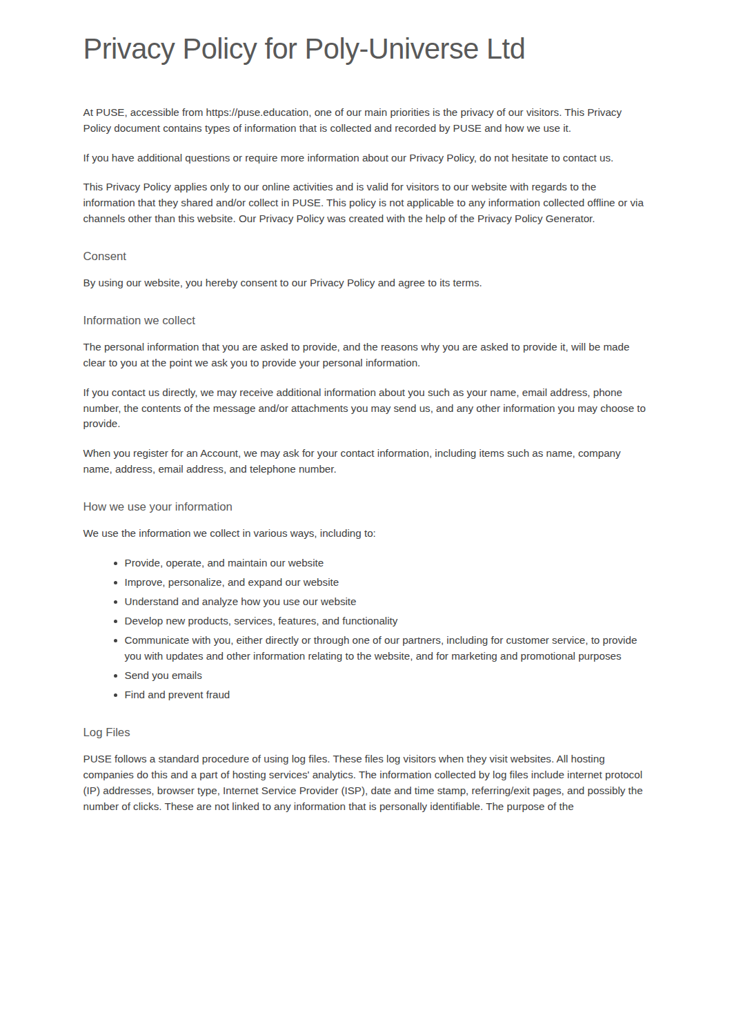Privacy Policy for Poly-Universe Ltd
At PUSE, accessible from https://puse.education, one of our main priorities is the privacy of our visitors. This Privacy Policy document contains types of information that is collected and recorded by PUSE and how we use it.
If you have additional questions or require more information about our Privacy Policy, do not hesitate to contact us.
This Privacy Policy applies only to our online activities and is valid for visitors to our website with regards to the information that they shared and/or collect in PUSE. This policy is not applicable to any information collected offline or via channels other than this website. Our Privacy Policy was created with the help of the Privacy Policy Generator.
Consent
By using our website, you hereby consent to our Privacy Policy and agree to its terms.
Information we collect
The personal information that you are asked to provide, and the reasons why you are asked to provide it, will be made clear to you at the point we ask you to provide your personal information.
If you contact us directly, we may receive additional information about you such as your name, email address, phone number, the contents of the message and/or attachments you may send us, and any other information you may choose to provide.
When you register for an Account, we may ask for your contact information, including items such as name, company name, address, email address, and telephone number.
How we use your information
We use the information we collect in various ways, including to:
Provide, operate, and maintain our website
Improve, personalize, and expand our website
Understand and analyze how you use our website
Develop new products, services, features, and functionality
Communicate with you, either directly or through one of our partners, including for customer service, to provide you with updates and other information relating to the website, and for marketing and promotional purposes
Send you emails
Find and prevent fraud
Log Files
PUSE follows a standard procedure of using log files. These files log visitors when they visit websites. All hosting companies do this and a part of hosting services' analytics. The information collected by log files include internet protocol (IP) addresses, browser type, Internet Service Provider (ISP), date and time stamp, referring/exit pages, and possibly the number of clicks. These are not linked to any information that is personally identifiable. The purpose of the